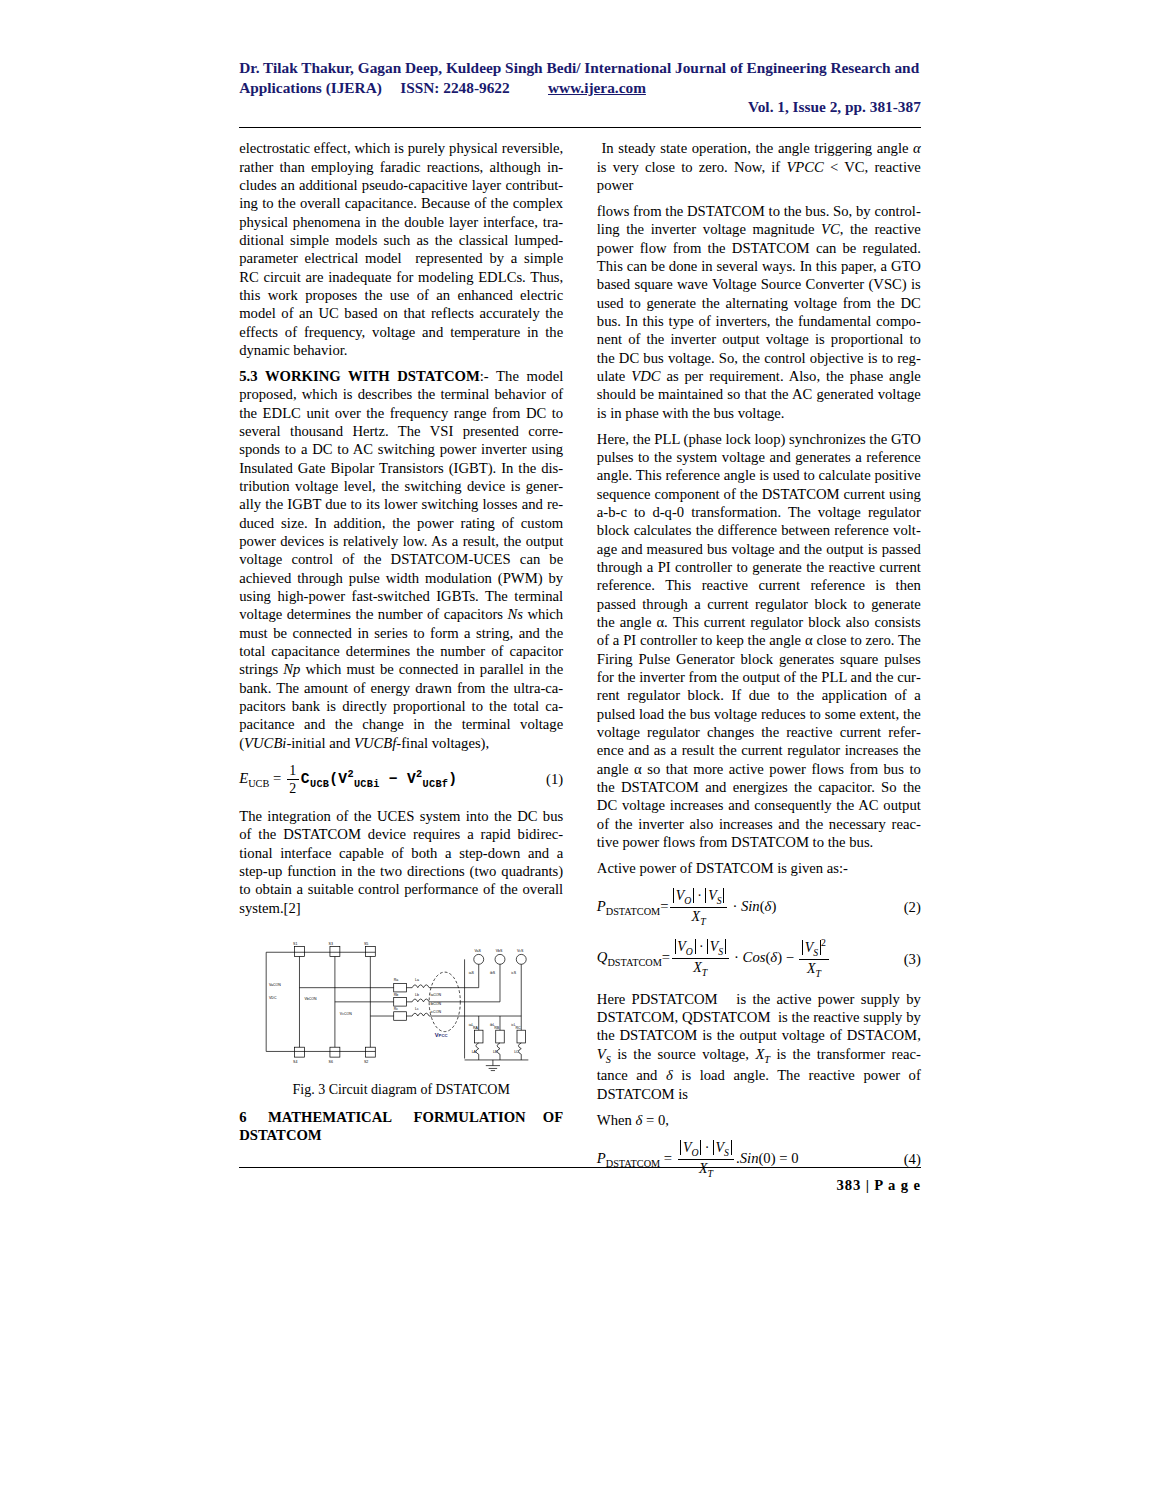Dr. Tilak Thakur, Gagan Deep, Kuldeep Singh Bedi/ International Journal of Engineering Research and Applications (IJERA)ISSN: 2248-9622 www.ijera.com Vol. 1, Issue 2, pp. 381-387
electrostatic effect, which is purely physical reversible, rather than employing faradic reactions, although includes an additional pseudo-capacitive layer contributing to the overall capacitance. Because of the complex physical phenomena in the double layer interface, traditional simple models such as the classical lumped-parameter electrical model represented by a simple RC circuit are inadequate for modeling EDLCs. Thus, this work proposes the use of an enhanced electric model of an UC based on that reflects accurately the effects of frequency, voltage and temperature in the dynamic behavior.
5.3 WORKING WITH DSTATCOM:- The model proposed, which is describes the terminal behavior of the EDLC unit over the frequency range from DC to several thousand Hertz. The VSI presented corresponds to a DC to AC switching power inverter using Insulated Gate Bipolar Transistors (IGBT). In the distribution voltage level, the switching device is generally the IGBT due to its lower switching losses and reduced size. In addition, the power rating of custom power devices is relatively low. As a result, the output voltage control of the DSTATCOM-UCES can be achieved through pulse width modulation (PWM) by using high-power fast-switched IGBTs. The terminal voltage determines the number of capacitors Ns which must be connected in series to form a string, and the total capacitance determines the number of capacitor strings Np which must be connected in parallel in the bank. The amount of energy drawn from the ultra-capacitors bank is directly proportional to the total capacitance and the change in the terminal voltage (VUCBi-initial and VUCBf-final voltages),
EUCB = 12 CUCB(V2UCBi − V2UCBf) (1)
The integration of the UCES system into the DC bus of the DSTATCOM device requires a rapid bidirectional interface capable of both a step-down and a step-up function in the two directions (two quadrants) to obtain a suitable control performance of the overall system.[2]
S1 S3 S5 S4 S6 S2 VaCON VDC VbCON VcCON Ra La Rb Lb Rc Lc iaCON ibCON icCON VaS VbS VcS iaS ibS icS iaL ibL icL RA RB RC LA LB LC VPCC
Fig. 3 Circuit diagram of DSTATCOM
6 MATHEMATICAL FORMULATION OF DSTATCOM
In steady state operation, the angle triggering angle α is very close to zero. Now, if VPCC < VC, reactive power
flows from the DSTATCOM to the bus. So, by controlling the inverter voltage magnitude VC, the reactive power flow from the DSTATCOM can be regulated. This can be done in several ways. In this paper, a GTO based square wave Voltage Source Converter (VSC) is used to generate the alternating voltage from the DC bus. In this type of inverters, the fundamental component of the inverter output voltage is proportional to the DC bus voltage. So, the control objective is to regulate VDC as per requirement. Also, the phase angle should be maintained so that the AC generated voltage is in phase with the bus voltage.
Here, the PLL (phase lock loop) synchronizes the GTO pulses to the system voltage and generates a reference angle. This reference angle is used to calculate positive sequence component of the DSTATCOM current using a-b-c to d-q-0 transformation. The voltage regulator block calculates the difference between reference voltage and measured bus voltage and the output is passed through a PI controller to generate the reactive current reference. This reactive current reference is then passed through a current regulator block to generate the angle α. This current regulator block also consists of a PI controller to keep the angle α close to zero. The Firing Pulse Generator block generates square pulses for the inverter from the output of the PLL and the current regulator block. If due to the application of a pulsed load the bus voltage reduces to some extent, the voltage regulator changes the reactive current reference and as a result the current regulator increases the angle α so that more active power flows from bus to the DSTATCOM and energizes the capacitor. So the DC voltage increases and consequently the AC output of the inverter also increases and the necessary reactive power flows from DSTATCOM to the bus.
Active power of DSTATCOM is given as:-
PDSTATCOM=VO · VS XT · Sin(δ) (2)
QDSTATCOM=VO · VS XT · Cos(δ) − VS2 XT (3)
Here PDSTATCOM is the active power supply by DSTATCOM, QDSTATCOM is the reactive supply by the DSTATCOM is the output voltage of DSTACOM, VS is the source voltage, XT is the transformer reactance and δ is load angle. The reactive power of DSTATCOM is
When δ = 0,
PDSTATCOM = VO · VS XT.Sin(0) = 0 (4)
383 | P a g e